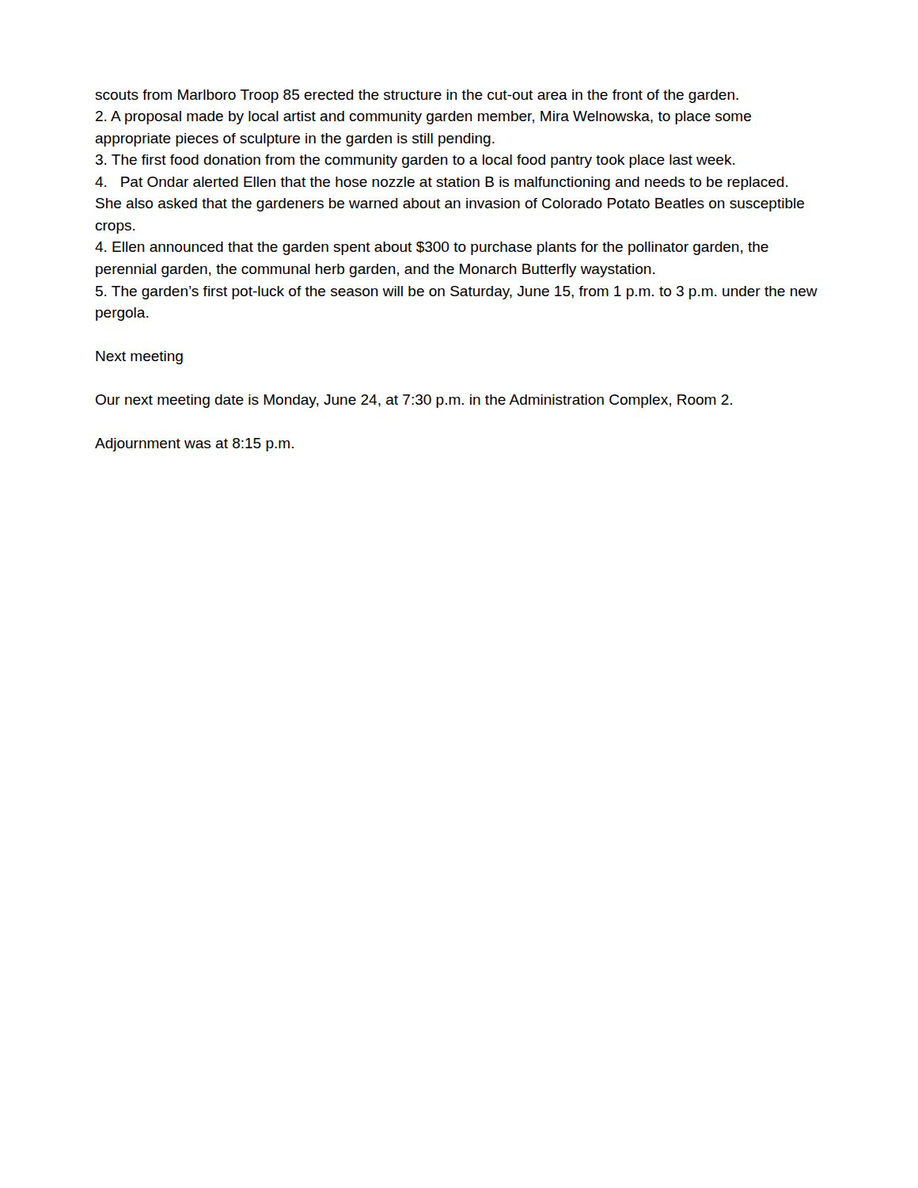scouts from Marlboro Troop 85 erected the structure in the cut-out area in the front of the garden.
2. A proposal made by local artist and community garden member, Mira Welnowska, to place some appropriate pieces of sculpture in the garden is still pending.
3. The first food donation from the community garden to a local food pantry took place last week.
4. Pat Ondar alerted Ellen that the hose nozzle at station B is malfunctioning and needs to be replaced. She also asked that the gardeners be warned about an invasion of Colorado Potato Beatles on susceptible crops.
4. Ellen announced that the garden spent about $300 to purchase plants for the pollinator garden, the perennial garden, the communal herb garden, and the Monarch Butterfly waystation.
5. The garden’s first pot-luck of the season will be on Saturday, June 15, from 1 p.m. to 3 p.m. under the new pergola.
Next meeting
Our next meeting date is Monday, June 24, at 7:30 p.m. in the Administration Complex, Room 2.
Adjournment was at 8:15 p.m.